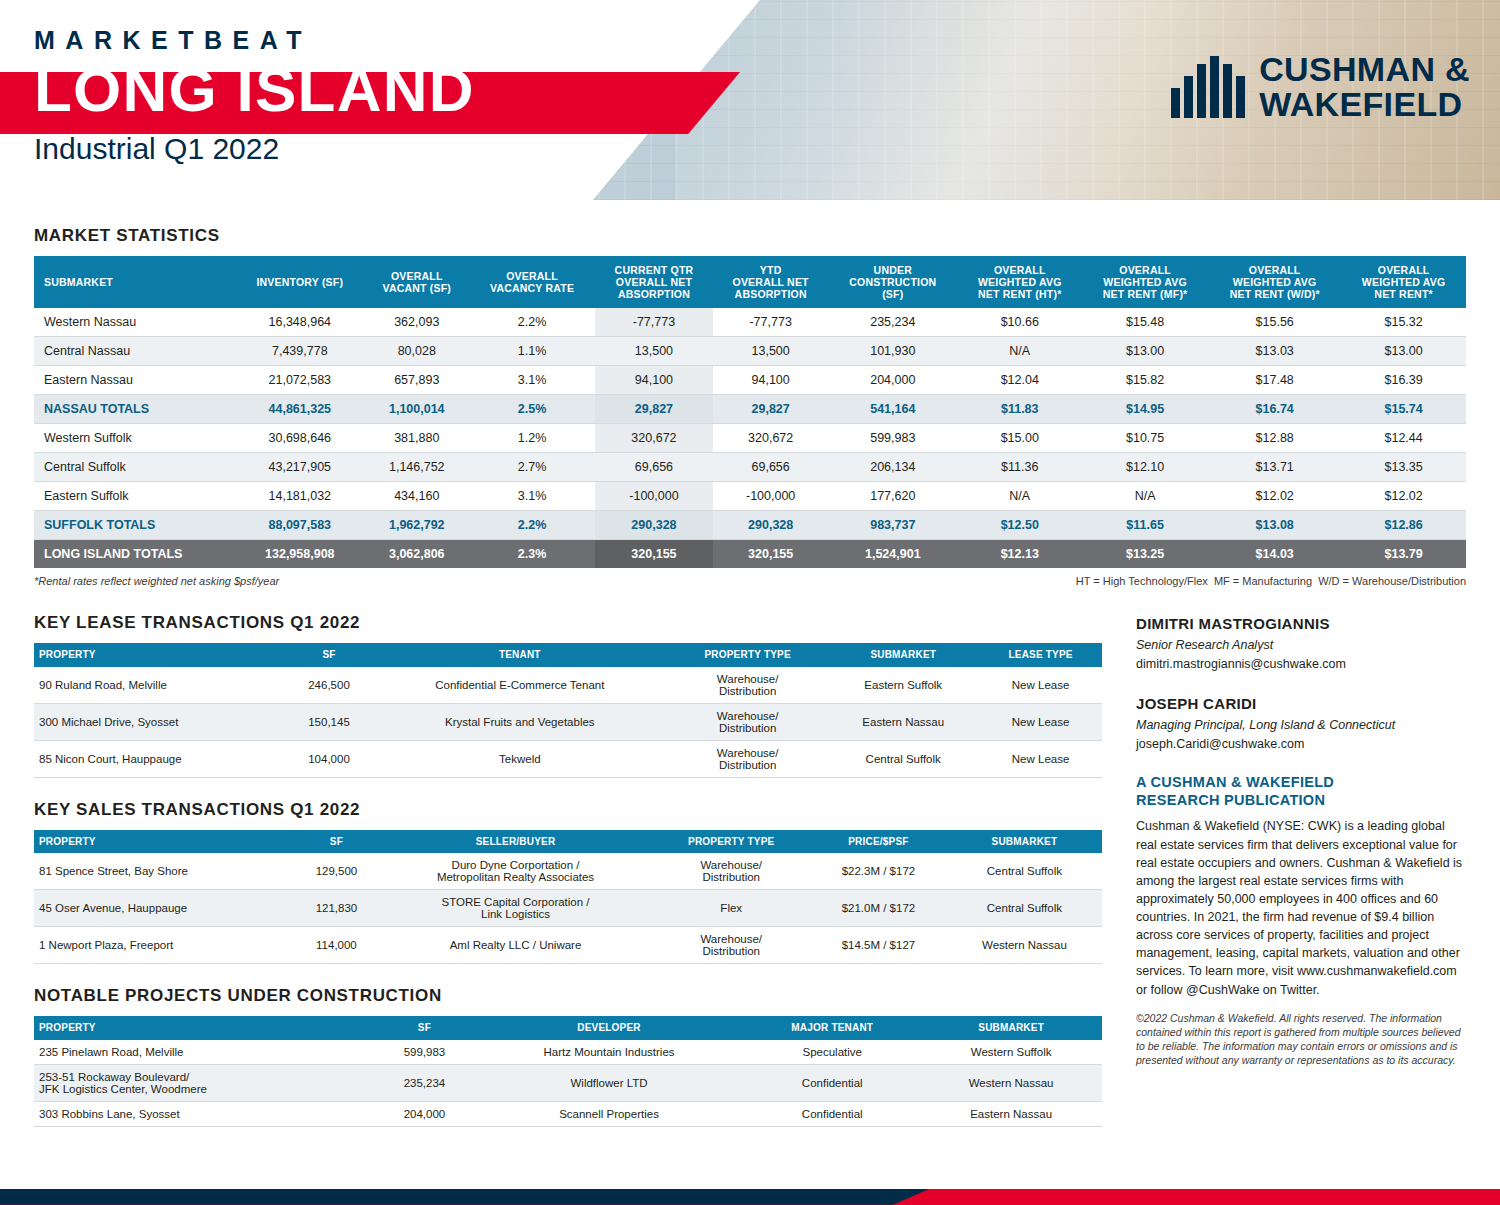MARKETBEAT
LONG ISLAND
Industrial Q1 2022
CUSHMAN &
WAKEFIELD
MARKET STATISTICS
| SUBMARKET | INVENTORY (SF) | OVERALL VACANT (SF) | OVERALL VACANCY RATE | CURRENT QTR OVERALL NET ABSORPTION | YTD OVERALL NET ABSORPTION | UNDER CONSTRUCTION (SF) | OVERALL WEIGHTED AVG NET RENT (HT)* | OVERALL WEIGHTED AVG NET RENT (MF)* | OVERALL WEIGHTED AVG NET RENT (W/D)* | OVERALL WEIGHTED AVG NET RENT* |
| --- | --- | --- | --- | --- | --- | --- | --- | --- | --- | --- |
| Western Nassau | 16,348,964 | 362,093 | 2.2% | -77,773 | -77,773 | 235,234 | $10.66 | $15.48 | $15.56 | $15.32 |
| Central Nassau | 7,439,778 | 80,028 | 1.1% | 13,500 | 13,500 | 101,930 | N/A | $13.00 | $13.03 | $13.00 |
| Eastern Nassau | 21,072,583 | 657,893 | 3.1% | 94,100 | 94,100 | 204,000 | $12.04 | $15.82 | $17.48 | $16.39 |
| NASSAU TOTALS | 44,861,325 | 1,100,014 | 2.5% | 29,827 | 29,827 | 541,164 | $11.83 | $14.95 | $16.74 | $15.74 |
| Western Suffolk | 30,698,646 | 381,880 | 1.2% | 320,672 | 320,672 | 599,983 | $15.00 | $10.75 | $12.88 | $12.44 |
| Central Suffolk | 43,217,905 | 1,146,752 | 2.7% | 69,656 | 69,656 | 206,134 | $11.36 | $12.10 | $13.71 | $13.35 |
| Eastern Suffolk | 14,181,032 | 434,160 | 3.1% | -100,000 | -100,000 | 177,620 | N/A | N/A | $12.02 | $12.02 |
| SUFFOLK TOTALS | 88,097,583 | 1,962,792 | 2.2% | 290,328 | 290,328 | 983,737 | $12.50 | $11.65 | $13.08 | $12.86 |
| LONG ISLAND TOTALS | 132,958,908 | 3,062,806 | 2.3% | 320,155 | 320,155 | 1,524,901 | $12.13 | $13.25 | $14.03 | $13.79 |
*Rental rates reflect weighted net asking $psf/year
HT = High Technology/Flex MF = Manufacturing W/D = Warehouse/Distribution
KEY LEASE TRANSACTIONS Q1 2022
| PROPERTY | SF | TENANT | PROPERTY TYPE | SUBMARKET | LEASE TYPE |
| --- | --- | --- | --- | --- | --- |
| 90 Ruland Road, Melville | 246,500 | Confidential E-Commerce Tenant | Warehouse/ Distribution | Eastern Suffolk | New Lease |
| 300 Michael Drive, Syosset | 150,145 | Krystal Fruits and Vegetables | Warehouse/ Distribution | Eastern Nassau | New Lease |
| 85 Nicon Court, Hauppauge | 104,000 | Tekweld | Warehouse/ Distribution | Central Suffolk | New Lease |
KEY SALES TRANSACTIONS Q1 2022
| PROPERTY | SF | SELLER/BUYER | PROPERTY TYPE | PRICE/$PSF | SUBMARKET |
| --- | --- | --- | --- | --- | --- |
| 81 Spence Street, Bay Shore | 129,500 | Duro Dyne Corportation / Metropolitan Realty Associates | Warehouse/ Distribution | $22.3M / $172 | Central Suffolk |
| 45 Oser Avenue, Hauppauge | 121,830 | STORE Capital Corporation / Link Logistics | Flex | $21.0M / $172 | Central Suffolk |
| 1 Newport Plaza, Freeport | 114,000 | Aml Realty LLC / Uniware | Warehouse/ Distribution | $14.5M / $127 | Western Nassau |
NOTABLE PROJECTS UNDER CONSTRUCTION
| PROPERTY | SF | DEVELOPER | MAJOR TENANT | SUBMARKET |
| --- | --- | --- | --- | --- |
| 235 Pinelawn Road, Melville | 599,983 | Hartz Mountain Industries | Speculative | Western Suffolk |
| 253-51 Rockaway Boulevard/ JFK Logistics Center, Woodmere | 235,234 | Wildflower LTD | Confidential | Western Nassau |
| 303 Robbins Lane, Syosset | 204,000 | Scannell Properties | Confidential | Eastern Nassau |
DIMITRI MASTROGIANNIS
Senior Research Analyst
dimitri.mastrogiannis@cushwake.com
JOSEPH CARIDI
Managing Principal, Long Island & Connecticut
joseph.Caridi@cushwake.com
A CUSHMAN & WAKEFIELD
RESEARCH PUBLICATION
Cushman & Wakefield (NYSE: CWK) is a leading global real estate services firm that delivers exceptional value for real estate occupiers and owners. Cushman & Wakefield is among the largest real estate services firms with approximately 50,000 employees in 400 offices and 60 countries. In 2021, the firm had revenue of $9.4 billion across core services of property, facilities and project management, leasing, capital markets, valuation and other services. To learn more, visit www.cushmanwakefield.com or follow @CushWake on Twitter.
©2022 Cushman & Wakefield. All rights reserved. The information contained within this report is gathered from multiple sources believed to be reliable. The information may contain errors or omissions and is presented without any warranty or representations as to its accuracy.